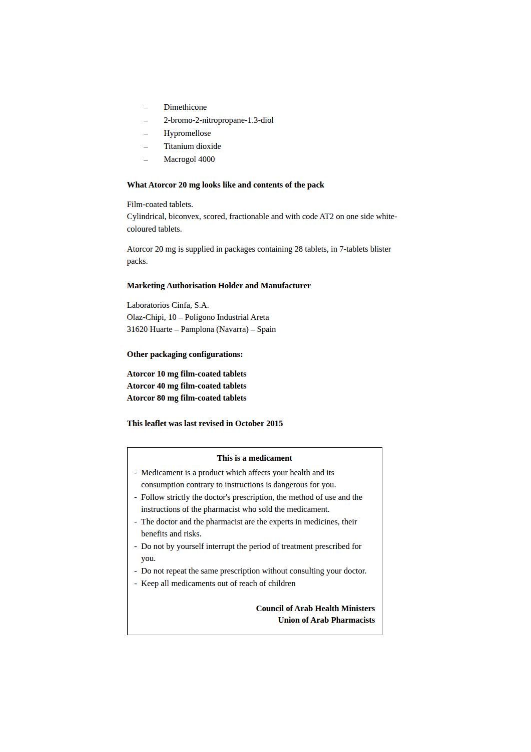Dimethicone
2-bromo-2-nitropropane-1.3-diol
Hypromellose
Titanium dioxide
Macrogol 4000
What Atorcor 20 mg looks like and contents of the pack
Film-coated tablets.
Cylindrical, biconvex, scored, fractionable and with code AT2 on one side white-coloured tablets.
Atorcor 20 mg is supplied in packages containing 28 tablets, in 7-tablets blister packs.
Marketing Authorisation Holder and Manufacturer
Laboratorios Cinfa, S.A.
Olaz-Chipi, 10 – Polígono Industrial Areta
31620 Huarte – Pamplona (Navarra) – Spain
Other packaging configurations:
Atorcor 10 mg film-coated tablets
Atorcor 40 mg film-coated tablets
Atorcor 80 mg film-coated tablets
This leaflet was last revised in October 2015
This is a medicament
Medicament is a product which affects your health and its consumption contrary to instructions is dangerous for you.
Follow strictly the doctor's prescription, the method of use and the instructions of the pharmacist who sold the medicament.
The doctor and the pharmacist are the experts in medicines, their benefits and risks.
Do not by yourself interrupt the period of treatment prescribed for you.
Do not repeat the same prescription without consulting your doctor.
Keep all medicaments out of reach of children
Council of Arab Health Ministers
Union of Arab Pharmacists